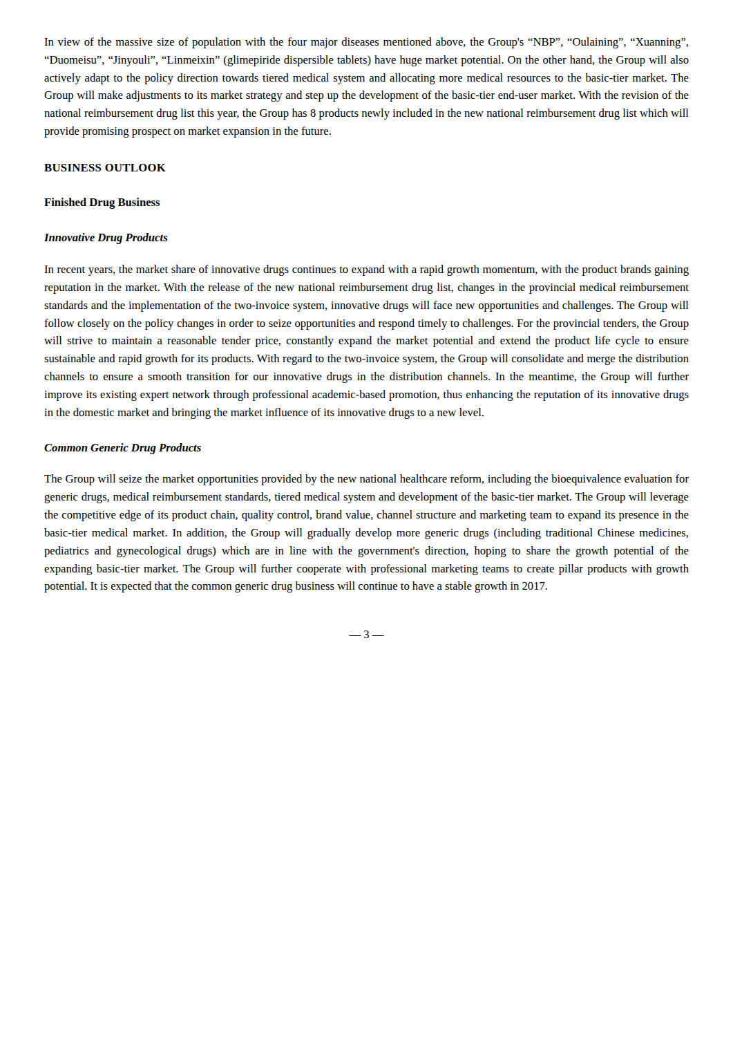In view of the massive size of population with the four major diseases mentioned above, the Group's “NBP”, “Oulaining”, “Xuanning”, “Duomeisu”, “Jinyouli”, “Linmeixin” (glimepiride dispersible tablets) have huge market potential. On the other hand, the Group will also actively adapt to the policy direction towards tiered medical system and allocating more medical resources to the basic-tier market. The Group will make adjustments to its market strategy and step up the development of the basic-tier end-user market. With the revision of the national reimbursement drug list this year, the Group has 8 products newly included in the new national reimbursement drug list which will provide promising prospect on market expansion in the future.
BUSINESS OUTLOOK
Finished Drug Business
Innovative Drug Products
In recent years, the market share of innovative drugs continues to expand with a rapid growth momentum, with the product brands gaining reputation in the market. With the release of the new national reimbursement drug list, changes in the provincial medical reimbursement standards and the implementation of the two-invoice system, innovative drugs will face new opportunities and challenges. The Group will follow closely on the policy changes in order to seize opportunities and respond timely to challenges. For the provincial tenders, the Group will strive to maintain a reasonable tender price, constantly expand the market potential and extend the product life cycle to ensure sustainable and rapid growth for its products. With regard to the two-invoice system, the Group will consolidate and merge the distribution channels to ensure a smooth transition for our innovative drugs in the distribution channels. In the meantime, the Group will further improve its existing expert network through professional academic-based promotion, thus enhancing the reputation of its innovative drugs in the domestic market and bringing the market influence of its innovative drugs to a new level.
Common Generic Drug Products
The Group will seize the market opportunities provided by the new national healthcare reform, including the bioequivalence evaluation for generic drugs, medical reimbursement standards, tiered medical system and development of the basic-tier market. The Group will leverage the competitive edge of its product chain, quality control, brand value, channel structure and marketing team to expand its presence in the basic-tier medical market. In addition, the Group will gradually develop more generic drugs (including traditional Chinese medicines, pediatrics and gynecological drugs) which are in line with the government's direction, hoping to share the growth potential of the expanding basic-tier market. The Group will further cooperate with professional marketing teams to create pillar products with growth potential. It is expected that the common generic drug business will continue to have a stable growth in 2017.
— 3 —